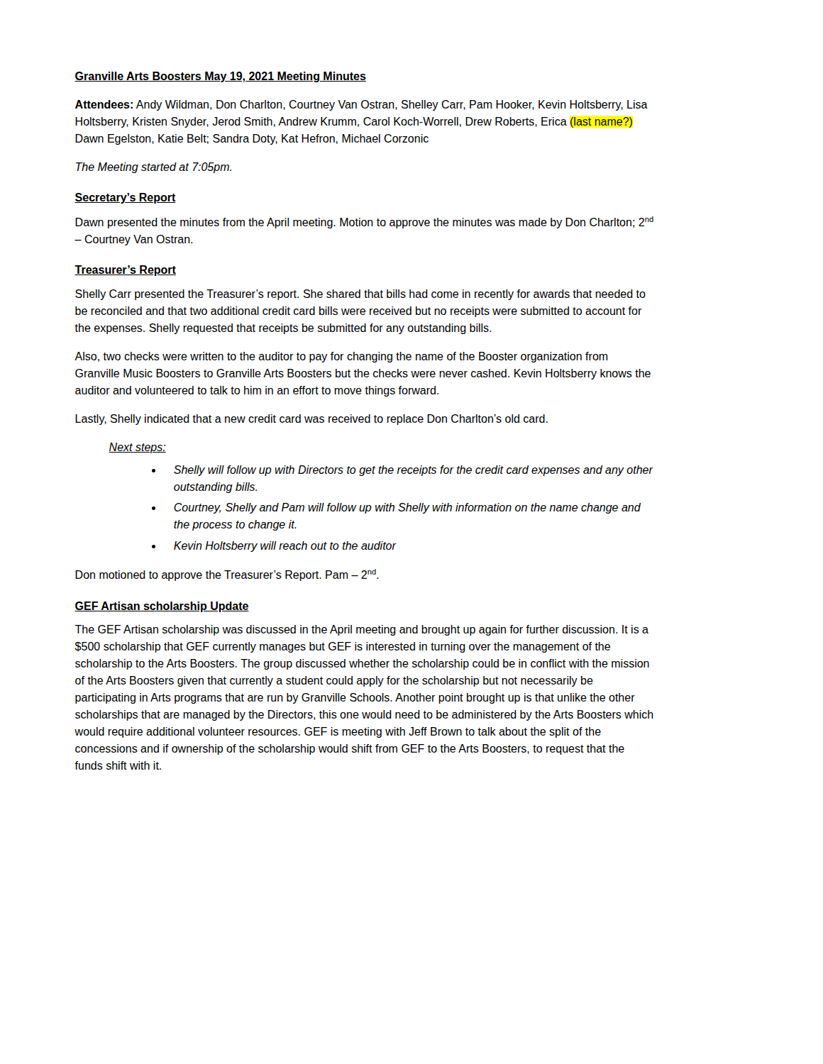Granville Arts Boosters May 19, 2021 Meeting Minutes
Attendees: Andy Wildman, Don Charlton, Courtney Van Ostran, Shelley Carr, Pam Hooker, Kevin Holtsberry, Lisa Holtsberry, Kristen Snyder, Jerod Smith, Andrew Krumm, Carol Koch-Worrell, Drew Roberts, Erica (last name?) Dawn Egelston, Katie Belt; Sandra Doty, Kat Hefron, Michael Corzonic
The Meeting started at 7:05pm.
Secretary’s Report
Dawn presented the minutes from the April meeting. Motion to approve the minutes was made by Don Charlton; 2nd – Courtney Van Ostran.
Treasurer’s Report
Shelly Carr presented the Treasurer’s report. She shared that bills had come in recently for awards that needed to be reconciled and that two additional credit card bills were received but no receipts were submitted to account for the expenses. Shelly requested that receipts be submitted for any outstanding bills.
Also, two checks were written to the auditor to pay for changing the name of the Booster organization from Granville Music Boosters to Granville Arts Boosters but the checks were never cashed. Kevin Holtsberry knows the auditor and volunteered to talk to him in an effort to move things forward.
Lastly, Shelly indicated that a new credit card was received to replace Don Charlton’s old card.
Next steps:
Shelly will follow up with Directors to get the receipts for the credit card expenses and any other outstanding bills.
Courtney, Shelly and Pam will follow up with Shelly with information on the name change and the process to change it.
Kevin Holtsberry will reach out to the auditor
Don motioned to approve the Treasurer’s Report. Pam – 2nd.
GEF Artisan scholarship Update
The GEF Artisan scholarship was discussed in the April meeting and brought up again for further discussion. It is a $500 scholarship that GEF currently manages but GEF is interested in turning over the management of the scholarship to the Arts Boosters. The group discussed whether the scholarship could be in conflict with the mission of the Arts Boosters given that currently a student could apply for the scholarship but not necessarily be participating in Arts programs that are run by Granville Schools. Another point brought up is that unlike the other scholarships that are managed by the Directors, this one would need to be administered by the Arts Boosters which would require additional volunteer resources. GEF is meeting with Jeff Brown to talk about the split of the concessions and if ownership of the scholarship would shift from GEF to the Arts Boosters, to request that the funds shift with it.